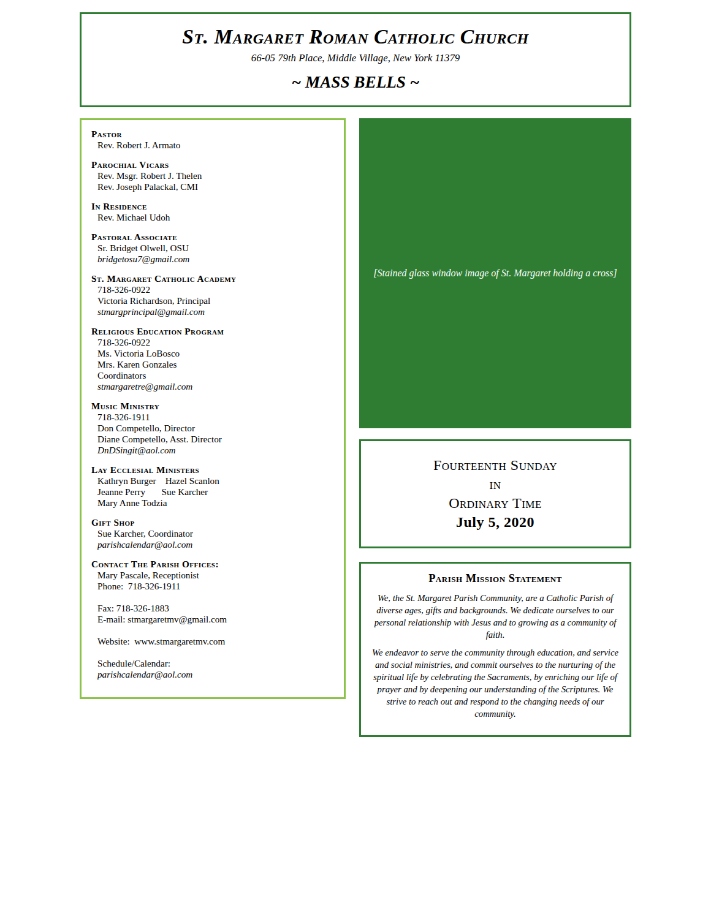St. Margaret Roman Catholic Church
66-05 79th Place, Middle Village, New York 11379
~ MASS BELLS ~
Pastor Rev. Robert J. Armato
Parochial Vicars Rev. Msgr. Robert J. Thelen Rev. Joseph Palackal, CMI
In Residence Rev. Michael Udoh
Pastoral Associate Sr. Bridget Olwell, OSU bridgetosu7@gmail.com
St. Margaret Catholic Academy 718-326-0922 Victoria Richardson, Principal stmargprincipal@gmail.com
Religious Education Program 718-326-0922 Ms. Victoria LoBosco Mrs. Karen Gonzales Coordinators stmargaretre@gmail.com
Music Ministry 718-326-1911 Don Competello, Director Diane Competello, Asst. Director DnDSingit@aol.com
Lay Ecclesial Ministers Kathryn Burger Hazel Scanlon Jeanne Perry Sue Karcher Mary Anne Todzia
Gift Shop Sue Karcher, Coordinator parishcalendar@aol.com
Contact The Parish Offices: Mary Pascale, Receptionist Phone: 718-326-1911
Fax: 718-326-1883 E-mail: stmargaretmv@gmail.com
Website: www.stmargaretmv.com
Schedule/Calendar: parishcalendar@aol.com
[Stained glass window image of St. Margaret holding a cross]
Fourteenth Sunday
in
Ordinary Time
July 5, 2020
Parish Mission Statement
We, the St. Margaret Parish Community, are a Catholic Parish of diverse ages, gifts and backgrounds. We dedicate ourselves to our personal relationship with Jesus and to growing as a community of faith.
We endeavor to serve the community through education, and service and social ministries, and commit ourselves to the nurturing of the spiritual life by celebrating the Sacraments, by enriching our life of prayer and by deepening our understanding of the Scriptures. We strive to reach out and respond to the changing needs of our community.